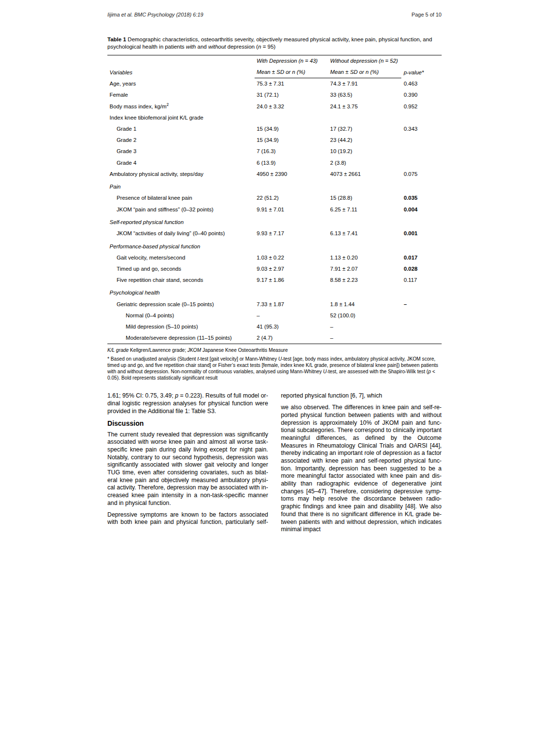Iijima et al. BMC Psychology (2018) 6:19
Page 5 of 10
Table 1 Demographic characteristics, osteoarthritis severity, objectively measured physical activity, knee pain, physical function, and psychological health in patients with and without depression (n = 95)
| Variables | With Depression ( n = 43) | Without depression ( n = 52) | p -value* |
| --- | --- | --- | --- |
| Mean ± SD or n (%) | Mean ± SD or n (%) |
| Age, years | 75.3 ± 7.31 | 74.3 ± 7.91 | 0.463 |
| Female | 31 (72.1) | 33 (63.5) | 0.390 |
| Body mass index, kg/m 2 | 24.0 ± 3.32 | 24.1 ± 3.75 | 0.952 |
| Index knee tibiofemoral joint K/L grade | | | |
| Grade 1 | 15 (34.9) | 17 (32.7) | 0.343 |
| Grade 2 | 15 (34.9) | 23 (44.2) | |
| Grade 3 | 7 (16.3) | 10 (19.2) | |
| Grade 4 | 6 (13.9) | 2 (3.8) | |
| Ambulatory physical activity, steps/day | 4950 ± 2390 | 4073 ± 2661 | 0.075 |
| Pain | | | |
| Presence of bilateral knee pain | 22 (51.2) | 15 (28.8) | 0.035 |
| JKOM “pain and stiffness” (0–32 points) | 9.91 ± 7.01 | 6.25 ± 7.11 | 0.004 |
| Self-reported physical function | | | |
| JKOM “activities of daily living” (0–40 points) | 9.93 ± 7.17 | 6.13 ± 7.41 | 0.001 |
| Performance-based physical function | | | |
| Gait velocity, meters/second | 1.03 ± 0.22 | 1.13 ± 0.20 | 0.017 |
| Timed up and go, seconds | 9.03 ± 2.97 | 7.91 ± 2.07 | 0.028 |
| Five repetition chair stand, seconds | 9.17 ± 1.86 | 8.58 ± 2.23 | 0.117 |
| Psychological health | | | |
| Geriatric depression scale (0–15 points) | 7.33 ± 1.87 | 1.8 ± 1.44 | – |
| Normal (0–4 points) | – | 52 (100.0) | |
| Mild depression (5–10 points) | 41 (95.3) | – | |
| Moderate/severe depression (11–15 points) | 2 (4.7) | – | |
K/L grade Kellgren/Lawrence grade; JKOM Japanese Knee Osteoarthritis Measure
* Based on unadjusted analysis (Student t-test [gait velocity] or Mann-Whitney U-test [age, body mass index, ambulatory physical activity, JKOM score, timed up and go, and five repetition chair stand] or Fisher’s exact tests [female, index knee K/L grade, presence of bilateral knee pain]) between patients with and without depression. Non-normality of continuous variables, analysed using Mann-Whitney U-test, are assessed with the Shapiro-Wilk test (p < 0.05). Bold represents statistically significant result
1.61; 95% CI: 0.75, 3.49; p = 0.223). Results of full model ordinal logistic regression analyses for physical function were provided in the Additional file 1: Table S3.
Discussion
The current study revealed that depression was significantly associated with worse knee pain and almost all worse task-specific knee pain during daily living except for night pain. Notably, contrary to our second hypothesis, depression was significantly associated with slower gait velocity and longer TUG time, even after considering covariates, such as bilateral knee pain and objectively measured ambulatory physical activity. Therefore, depression may be associated with increased knee pain intensity in a non-task-specific manner and in physical function.
Depressive symptoms are known to be factors associated with both knee pain and physical function, particularly self-reported physical function [6, 7], which
we also observed. The differences in knee pain and self-reported physical function between patients with and without depression is approximately 10% of JKOM pain and functional subcategories. There correspond to clinically important meaningful differences, as defined by the Outcome Measures in Rheumatology Clinical Trials and OARSI [44], thereby indicating an important role of depression as a factor associated with knee pain and self-reported physical function. Importantly, depression has been suggested to be a more meaningful factor associated with knee pain and disability than radiographic evidence of degenerative joint changes [45–47]. Therefore, considering depressive symptoms may help resolve the discordance between radiographic findings and knee pain and disability [48]. We also found that there is no significant difference in K/L grade between patients with and without depression, which indicates minimal impact